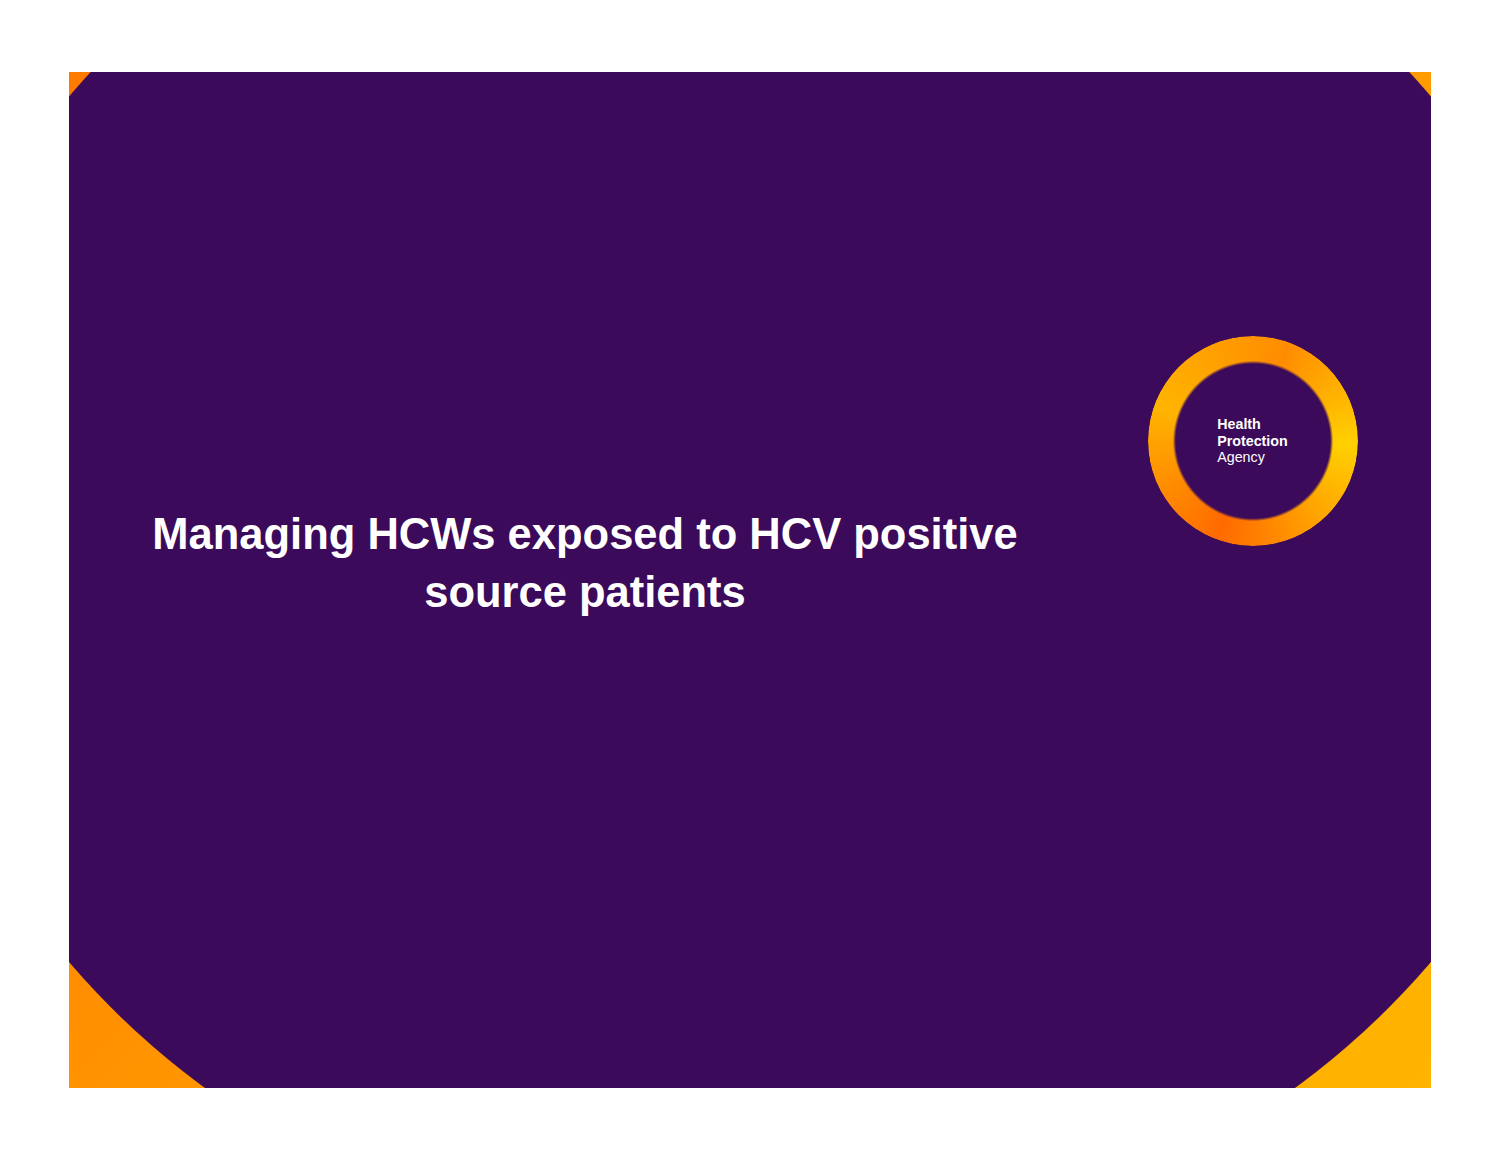Health
Protection
Agency
Managing HCWs exposed to HCV positive source patients